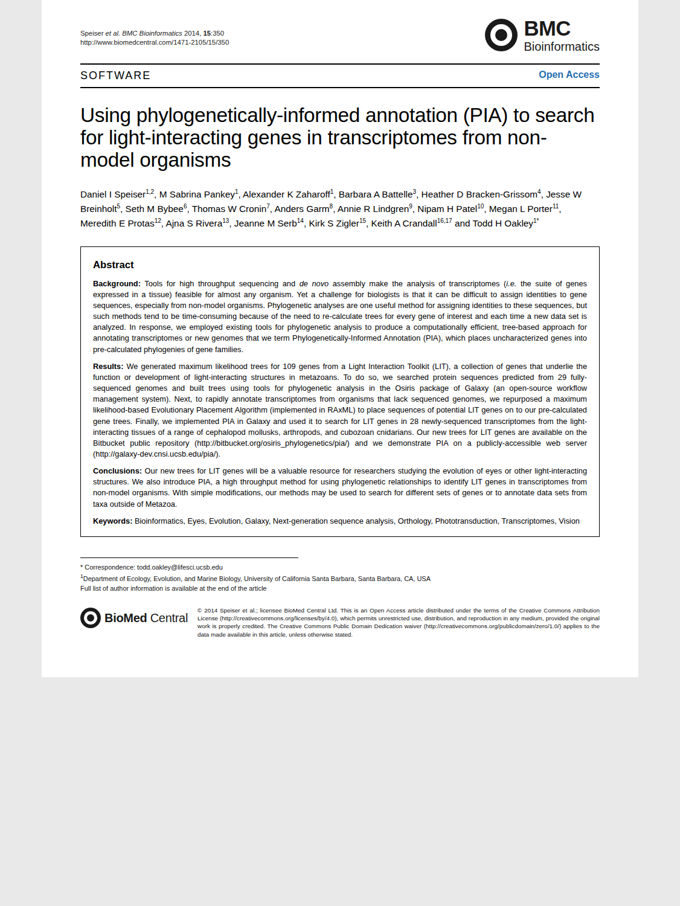BMC
Bioinformatics
Speiser et al. BMC Bioinformatics 2014, 15:350 http://www.biomedcentral.com/1471-2105/15/350
SOFTWARE Open Access
Using phylogenetically-informed annotation (PIA) to search for light-interacting genes in transcriptomes from non-model organisms
Daniel I Speiser1,2, M Sabrina Pankey1, Alexander K Zaharoff1, Barbara A Battelle3, Heather D Bracken-Grissom4, Jesse W Breinholt5, Seth M Bybee6, Thomas W Cronin7, Anders Garm8, Annie R Lindgren9, Nipam H Patel10, Megan L Porter11, Meredith E Protas12, Ajna S Rivera13, Jeanne M Serb14, Kirk S Zigler15, Keith A Crandall16,17 and Todd H Oakley1*
Abstract
Background: Tools for high throughput sequencing and de novo assembly make the analysis of transcriptomes (i.e. the suite of genes expressed in a tissue) feasible for almost any organism. Yet a challenge for biologists is that it can be difficult to assign identities to gene sequences, especially from non-model organisms. Phylogenetic analyses are one useful method for assigning identities to these sequences, but such methods tend to be time-consuming because of the need to re-calculate trees for every gene of interest and each time a new data set is analyzed. In response, we employed existing tools for phylogenetic analysis to produce a computationally efficient, tree-based approach for annotating transcriptomes or new genomes that we term Phylogenetically-Informed Annotation (PIA), which places uncharacterized genes into pre-calculated phylogenies of gene families.
Results: We generated maximum likelihood trees for 109 genes from a Light Interaction Toolkit (LIT), a collection of genes that underlie the function or development of light-interacting structures in metazoans. To do so, we searched protein sequences predicted from 29 fully-sequenced genomes and built trees using tools for phylogenetic analysis in the Osiris package of Galaxy (an open-source workflow management system). Next, to rapidly annotate transcriptomes from organisms that lack sequenced genomes, we repurposed a maximum likelihood-based Evolutionary Placement Algorithm (implemented in RAxML) to place sequences of potential LIT genes on to our pre-calculated gene trees. Finally, we implemented PIA in Galaxy and used it to search for LIT genes in 28 newly-sequenced transcriptomes from the light-interacting tissues of a range of cephalopod mollusks, arthropods, and cubozoan cnidarians. Our new trees for LIT genes are available on the Bitbucket public repository (http://bitbucket.org/osiris_phylogenetics/pia/) and we demonstrate PIA on a publicly-accessible web server (http://galaxy-dev.cnsi.ucsb.edu/pia/).
Conclusions: Our new trees for LIT genes will be a valuable resource for researchers studying the evolution of eyes or other light-interacting structures. We also introduce PIA, a high throughput method for using phylogenetic relationships to identify LIT genes in transcriptomes from non-model organisms. With simple modifications, our methods may be used to search for different sets of genes or to annotate data sets from taxa outside of Metazoa.
Keywords: Bioinformatics, Eyes, Evolution, Galaxy, Next-generation sequence analysis, Orthology, Phototransduction, Transcriptomes, Vision
* Correspondence: todd.oakley@lifesci.ucsb.edu
1Department of Ecology, Evolution, and Marine Biology, University of California Santa Barbara, Santa Barbara, CA, USA
Full list of author information is available at the end of the article
BioMed Central
© 2014 Speiser et al.; licensee BioMed Central Ltd. This is an Open Access article distributed under the terms of the Creative Commons Attribution License (http://creativecommons.org/licenses/by/4.0), which permits unrestricted use, distribution, and reproduction in any medium, provided the original work is properly credited. The Creative Commons Public Domain Dedication waiver (http://creativecommons.org/publicdomain/zero/1.0/) applies to the data made available in this article, unless otherwise stated.